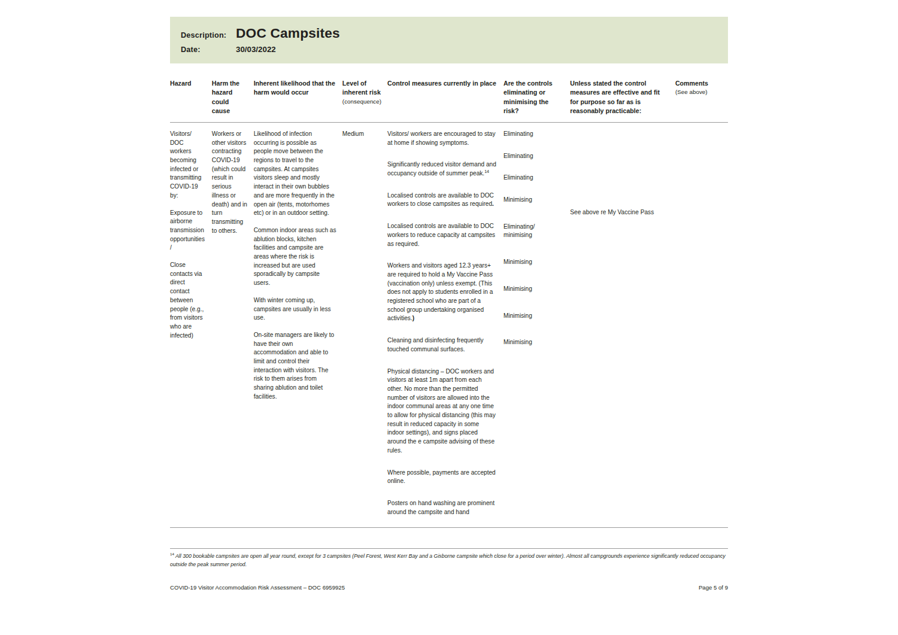Description:
DOC Campsites
Date:
30/03/2022
| Hazard | Harm the hazard could cause | Inherent likelihood that the harm would occur | Level of inherent risk (consequence) | Control measures currently in place | Are the controls eliminating or minimising the risk? | Unless stated the control measures are effective and fit for purpose so far as is reasonably practicable: | Comments (See above) |
| --- | --- | --- | --- | --- | --- | --- | --- |
| Visitors/ DOC workers becoming infected or transmitting COVID-19 by: Exposure to airborne transmission opportunities / Close contacts via direct contact between people (e.g., from visitors who are infected) | Workers or other visitors contracting COVID-19 (which could result in serious illness or death) and in turn transmitting to others. | Likelihood of infection occurring is possible as people move between the regions to travel to the campsites. At campsites visitors sleep and mostly interact in their own bubbles and are more frequently in the open air (tents, motorhomes etc) or in an outdoor setting. Common indoor areas such as ablution blocks, kitchen facilities and campsite are areas where the risk is increased but are used sporadically by campsite users. With winter coming up, campsites are usually in less use. On-site managers are likely to have their own accommodation and able to limit and control their interaction with visitors. The risk to them arises from sharing ablution and toilet facilities. | Medium | Visitors/ workers are encouraged to stay at home if showing symptoms. Significantly reduced visitor demand and occupancy outside of summer peak. 14 Localised controls are available to DOC workers to close campsites as required . Localised controls are available to DOC workers to reduce capacity at campsites as required. Workers and visitors aged 12.3 years+ are required to hold a My Vaccine Pass (vaccination only) unless exempt. (This does not apply to students enrolled in a registered school who are part of a school group undertaking organised activities. ) Cleaning and disinfecting frequently touched communal surfaces. Physical distancing – DOC workers and visitors at least 1m apart from each other. No more than the permitted number of visitors are allowed into the indoor communal areas at any one time to allow for physical distancing (this may result in reduced capacity in some indoor settings), and signs placed around the e campsite advising of these rules. Where possible, payments are accepted online. Posters on hand washing are prominent around the campsite and hand | Eliminating Eliminating Eliminating Minimising Eliminating/ minimising Minimising Minimising Minimising Minimising | See above re My Vaccine Pass | |
14 All 300 bookable campsites are open all year round, except for 3 campsites (Peel Forest, West Kerr Bay and a Gisborne campsite which close for a period over winter). Almost all campgrounds experience significantly reduced occupancy outside the peak summer period.
COVID-19 Visitor Accommodation Risk Assessment – DOC 6959925
Page 5 of 9